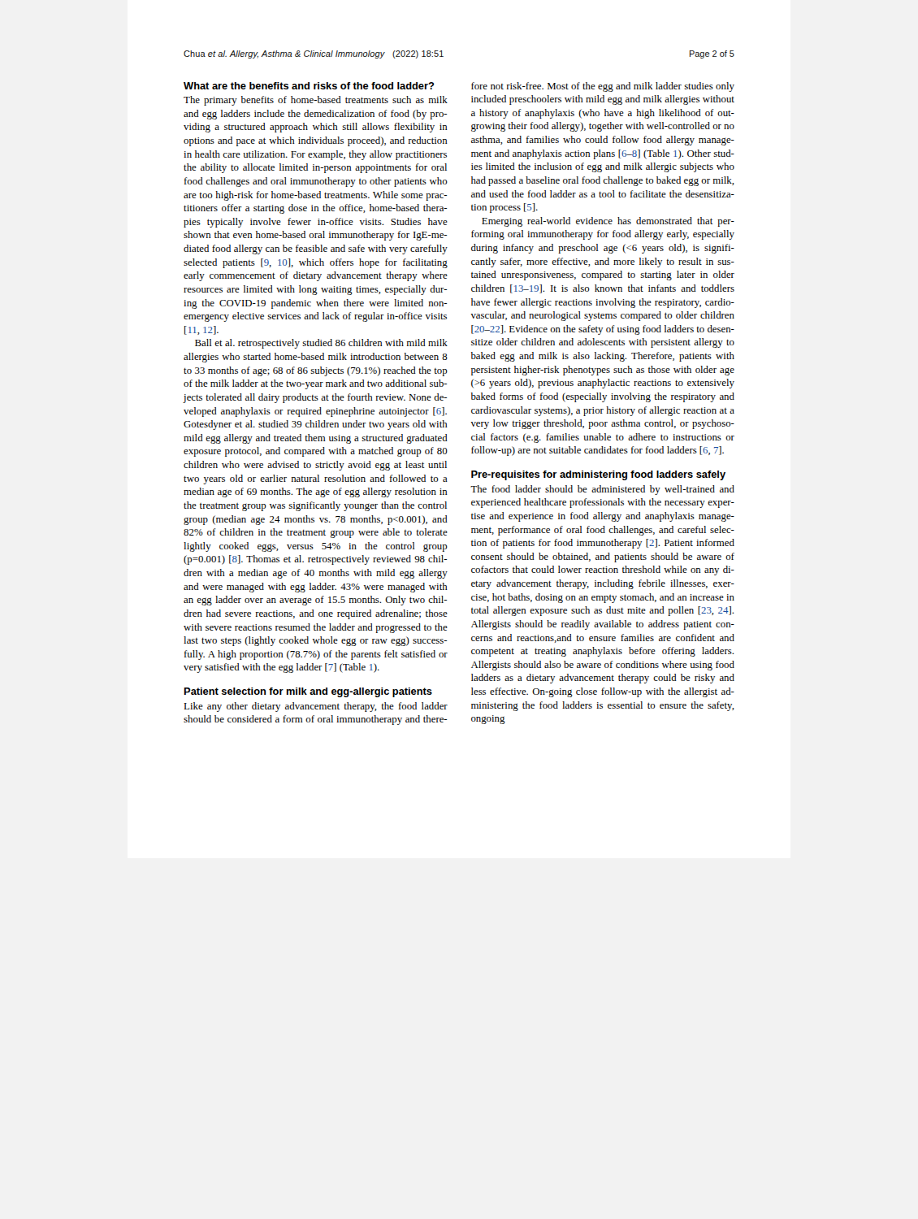Chua et al. Allergy, Asthma & Clinical Immunology(2022) 18:51
Page 2 of 5
What are the benefits and risks of the food ladder?
The primary benefits of home-based treatments such as milk and egg ladders include the demedicalization of food (by providing a structured approach which still allows flexibility in options and pace at which individuals proceed), and reduction in health care utilization. For example, they allow practitioners the ability to allocate limited in-person appointments for oral food challenges and oral immunotherapy to other patients who are too high-risk for home-based treatments. While some practitioners offer a starting dose in the office, home-based therapies typically involve fewer in-office visits. Studies have shown that even home-based oral immunotherapy for IgE-mediated food allergy can be feasible and safe with very carefully selected patients [9, 10], which offers hope for facilitating early commencement of dietary advancement therapy where resources are limited with long waiting times, especially during the COVID-19 pandemic when there were limited non-emergency elective services and lack of regular in-office visits [11, 12].
Ball et al. retrospectively studied 86 children with mild milk allergies who started home-based milk introduction between 8 to 33 months of age; 68 of 86 subjects (79.1%) reached the top of the milk ladder at the two-year mark and two additional subjects tolerated all dairy products at the fourth review. None developed anaphylaxis or required epinephrine autoinjector [6]. Gotesdyner et al. studied 39 children under two years old with mild egg allergy and treated them using a structured graduated exposure protocol, and compared with a matched group of 80 children who were advised to strictly avoid egg at least until two years old or earlier natural resolution and followed to a median age of 69 months. The age of egg allergy resolution in the treatment group was significantly younger than the control group (median age 24 months vs. 78 months, p<0.001), and 82% of children in the treatment group were able to tolerate lightly cooked eggs, versus 54% in the control group (p=0.001) [8]. Thomas et al. retrospectively reviewed 98 children with a median age of 40 months with mild egg allergy and were managed with egg ladder. 43% were managed with an egg ladder over an average of 15.5 months. Only two children had severe reactions, and one required adrenaline; those with severe reactions resumed the ladder and progressed to the last two steps (lightly cooked whole egg or raw egg) successfully. A high proportion (78.7%) of the parents felt satisfied or very satisfied with the egg ladder [7] (Table 1).
Patient selection for milk and egg-allergic patients
Like any other dietary advancement therapy, the food ladder should be considered a form of oral immunotherapy and therefore not risk-free. Most of the egg and milk ladder studies only included preschoolers with mild egg and milk allergies without a history of anaphylaxis (who have a high likelihood of outgrowing their food allergy), together with well-controlled or no asthma, and families who could follow food allergy management and anaphylaxis action plans [6–8] (Table 1). Other studies limited the inclusion of egg and milk allergic subjects who had passed a baseline oral food challenge to baked egg or milk, and used the food ladder as a tool to facilitate the desensitization process [5].
Emerging real-world evidence has demonstrated that performing oral immunotherapy for food allergy early, especially during infancy and preschool age (<6 years old), is significantly safer, more effective, and more likely to result in sustained unresponsiveness, compared to starting later in older children [13–19]. It is also known that infants and toddlers have fewer allergic reactions involving the respiratory, cardiovascular, and neurological systems compared to older children [20–22]. Evidence on the safety of using food ladders to desensitize older children and adolescents with persistent allergy to baked egg and milk is also lacking. Therefore, patients with persistent higher-risk phenotypes such as those with older age (>6 years old), previous anaphylactic reactions to extensively baked forms of food (especially involving the respiratory and cardiovascular systems), a prior history of allergic reaction at a very low trigger threshold, poor asthma control, or psychosocial factors (e.g. families unable to adhere to instructions or follow-up) are not suitable candidates for food ladders [6, 7].
Pre-requisites for administering food ladders safely
The food ladder should be administered by well-trained and experienced healthcare professionals with the necessary expertise and experience in food allergy and anaphylaxis management, performance of oral food challenges, and careful selection of patients for food immunotherapy [2]. Patient informed consent should be obtained, and patients should be aware of cofactors that could lower reaction threshold while on any dietary advancement therapy, including febrile illnesses, exercise, hot baths, dosing on an empty stomach, and an increase in total allergen exposure such as dust mite and pollen [23, 24]. Allergists should be readily available to address patient concerns and reactions,and to ensure families are confident and competent at treating anaphylaxis before offering ladders. Allergists should also be aware of conditions where using food ladders as a dietary advancement therapy could be risky and less effective. On-going close follow-up with the allergist administering the food ladders is essential to ensure the safety, ongoing